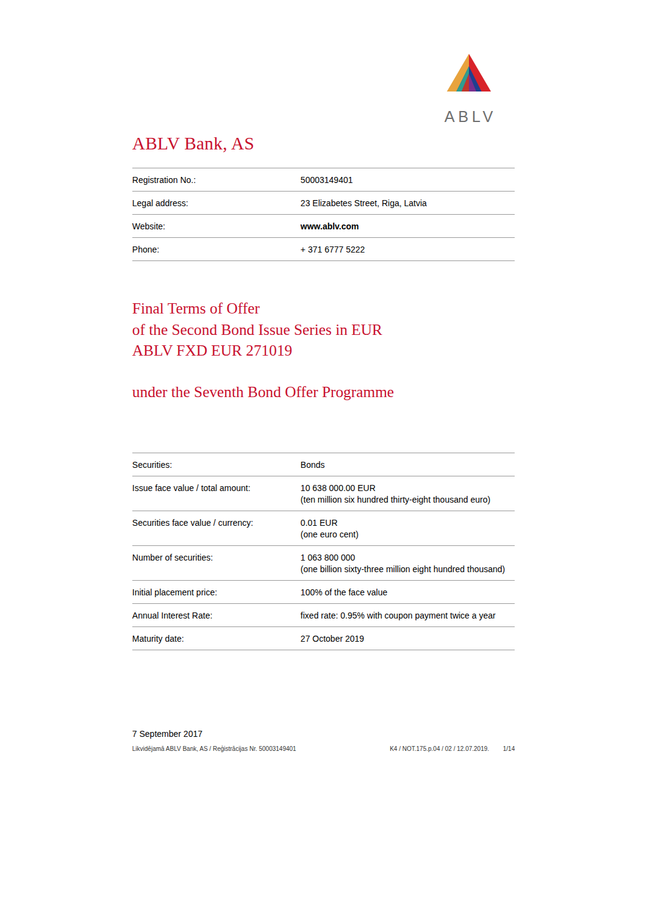ABLV
ABLV Bank, AS
| Registration No.: | 50003149401 |
| Legal address: | 23 Elizabetes Street, Riga, Latvia |
| Website: | www.ablv.com |
| Phone: | + 371 6777 5222 |
Final Terms of Offer
of the Second Bond Issue Series in EUR
ABLV FXD EUR 271019
under the Seventh Bond Offer Programme
| Securities: | Bonds |
| Issue face value / total amount: | 10 638 000.00 EUR (ten million six hundred thirty-eight thousand euro) |
| Securities face value / currency: | 0.01 EUR (one euro cent) |
| Number of securities: | 1 063 800 000 (one billion sixty-three million eight hundred thousand) |
| Initial placement price: | 100% of the face value |
| Annual Interest Rate: | fixed rate: 0.95% with coupon payment twice a year |
| Maturity date: | 27 October 2019 |
7 September 2017
Likvidējamā ABLV Bank, AS / Reģistrācijas Nr. 50003149401
K4 / NOT.175.p.04 / 02 / 12.07.2019.1/14